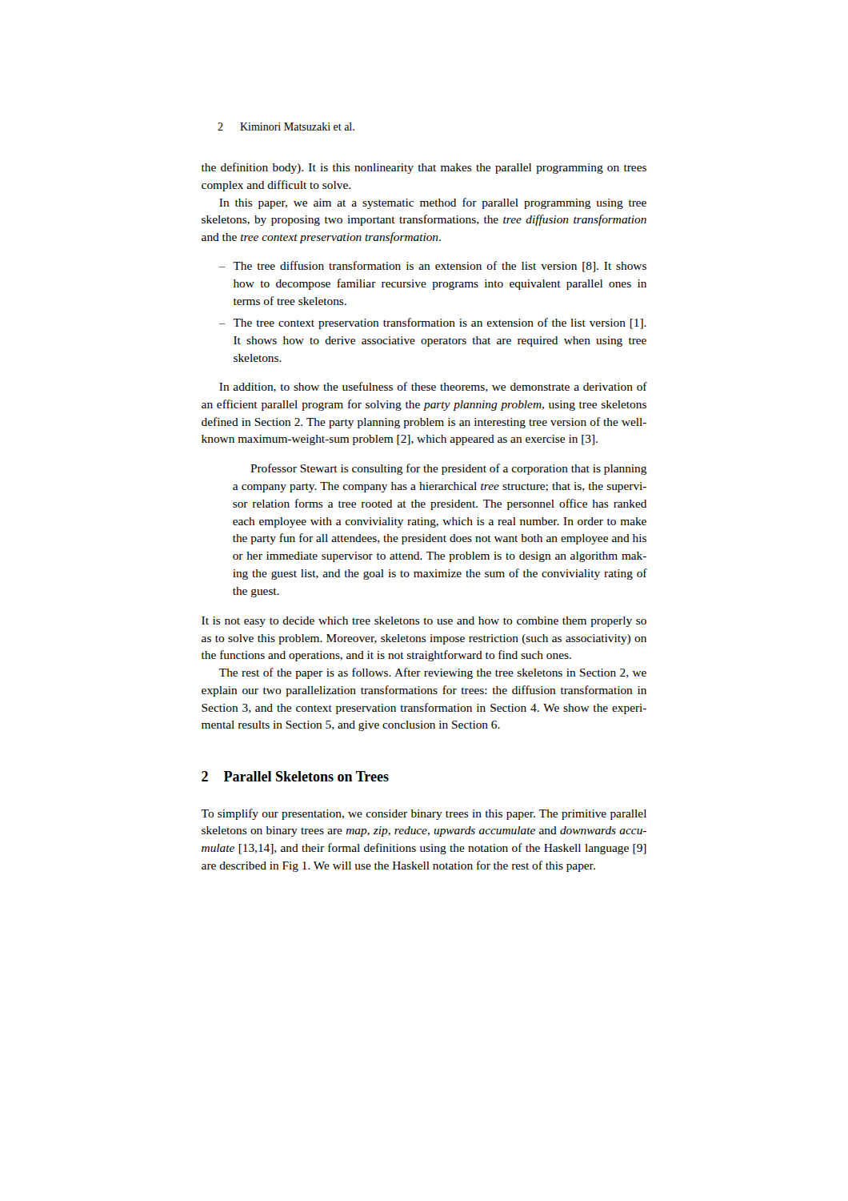2 Kiminori Matsuzaki et al.
the definition body). It is this nonlinearity that makes the parallel programming on trees complex and difficult to solve.
In this paper, we aim at a systematic method for parallel programming using tree skeletons, by proposing two important transformations, the tree diffusion transformation and the tree context preservation transformation.
The tree diffusion transformation is an extension of the list version [8]. It shows how to decompose familiar recursive programs into equivalent parallel ones in terms of tree skeletons.
The tree context preservation transformation is an extension of the list version [1]. It shows how to derive associative operators that are required when using tree skeletons.
In addition, to show the usefulness of these theorems, we demonstrate a derivation of an efficient parallel program for solving the party planning problem, using tree skeletons defined in Section 2. The party planning problem is an interesting tree version of the well-known maximum-weight-sum problem [2], which appeared as an exercise in [3].
Professor Stewart is consulting for the president of a corporation that is planning a company party. The company has a hierarchical tree structure; that is, the supervisor relation forms a tree rooted at the president. The personnel office has ranked each employee with a conviviality rating, which is a real number. In order to make the party fun for all attendees, the president does not want both an employee and his or her immediate supervisor to attend. The problem is to design an algorithm making the guest list, and the goal is to maximize the sum of the conviviality rating of the guest.
It is not easy to decide which tree skeletons to use and how to combine them properly so as to solve this problem. Moreover, skeletons impose restriction (such as associativity) on the functions and operations, and it is not straightforward to find such ones.
The rest of the paper is as follows. After reviewing the tree skeletons in Section 2, we explain our two parallelization transformations for trees: the diffusion transformation in Section 3, and the context preservation transformation in Section 4. We show the experimental results in Section 5, and give conclusion in Section 6.
2 Parallel Skeletons on Trees
To simplify our presentation, we consider binary trees in this paper. The primitive parallel skeletons on binary trees are map, zip, reduce, upwards accumulate and downwards accumulate [13,14], and their formal definitions using the notation of the Haskell language [9] are described in Fig 1. We will use the Haskell notation for the rest of this paper.